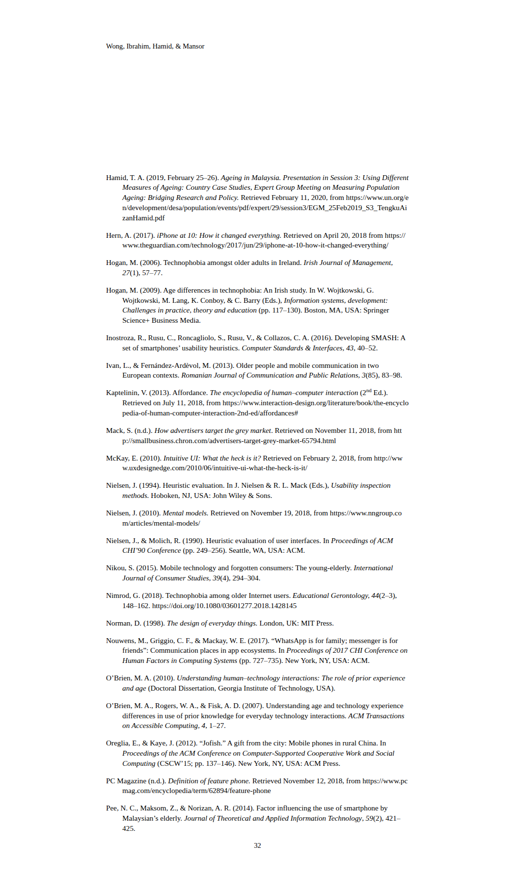Wong, Ibrahim, Hamid, & Mansor
Hamid, T. A. (2019, February 25–26). Ageing in Malaysia. Presentation in Session 3: Using Different Measures of Ageing: Country Case Studies, Expert Group Meeting on Measuring Population Ageing: Bridging Research and Policy. Retrieved February 11, 2020, from https://www.un.org/en/development/desa/population/events/pdf/expert/29/session3/EGM_25Feb2019_S3_TengkuAizanHamid.pdf
Hern, A. (2017). iPhone at 10: How it changed everything. Retrieved on April 20, 2018 from https://www.theguardian.com/technology/2017/jun/29/iphone-at-10-how-it-changed-everything/
Hogan, M. (2006). Technophobia amongst older adults in Ireland. Irish Journal of Management, 27(1), 57–77.
Hogan, M. (2009). Age differences in technophobia: An Irish study. In W. Wojtkowski, G. Wojtkowski, M. Lang, K. Conboy, & C. Barry (Eds.), Information systems, development: Challenges in practice, theory and education (pp. 117–130). Boston, MA, USA: Springer Science+ Business Media.
Inostroza, R., Rusu, C., Roncagliolo, S., Rusu, V., & Collazos, C. A. (2016). Developing SMASH: A set of smartphones’ usability heuristics. Computer Standards & Interfaces, 43, 40–52.
Ivan, L., & Fernández-Ardèvol, M. (2013). Older people and mobile communication in two European contexts. Romanian Journal of Communication and Public Relations, 3(85), 83–98.
Kaptelinin, V. (2013). Affordance. The encyclopedia of human–computer interaction (2nd Ed.). Retrieved on July 11, 2018, from https://www.interaction-design.org/literature/book/the-encyclopedia-of-human-computer-interaction-2nd-ed/affordances#
Mack, S. (n.d.). How advertisers target the grey market. Retrieved on November 11, 2018, from http://smallbusiness.chron.com/advertisers-target-grey-market-65794.html
McKay, E. (2010). Intuitive UI: What the heck is it? Retrieved on February 2, 2018, from http://www.uxdesignedge.com/2010/06/intuitive-ui-what-the-heck-is-it/
Nielsen, J. (1994). Heuristic evaluation. In J. Nielsen & R. L. Mack (Eds.), Usability inspection methods. Hoboken, NJ, USA: John Wiley & Sons.
Nielsen, J. (2010). Mental models. Retrieved on November 19, 2018, from https://www.nngroup.com/articles/mental-models/
Nielsen, J., & Molich, R. (1990). Heuristic evaluation of user interfaces. In Proceedings of ACM CHI’90 Conference (pp. 249–256). Seattle, WA, USA: ACM.
Nikou, S. (2015). Mobile technology and forgotten consumers: The young-elderly. International Journal of Consumer Studies, 39(4), 294–304.
Nimrod, G. (2018). Technophobia among older Internet users. Educational Gerontology, 44(2–3), 148–162. https://doi.org/10.1080/03601277.2018.1428145
Norman, D. (1998). The design of everyday things. London, UK: MIT Press.
Nouwens, M., Griggio, C. F., & Mackay, W. E. (2017). “WhatsApp is for family; messenger is for friends”: Communication places in app ecosystems. In Proceedings of 2017 CHI Conference on Human Factors in Computing Systems (pp. 727–735). New York, NY, USA: ACM.
O’Brien, M. A. (2010). Understanding human–technology interactions: The role of prior experience and age (Doctoral Dissertation, Georgia Institute of Technology, USA).
O’Brien, M. A., Rogers, W. A., & Fisk, A. D. (2007). Understanding age and technology experience differences in use of prior knowledge for everyday technology interactions. ACM Transactions on Accessible Computing, 4, 1–27.
Oreglia, E., & Kaye, J. (2012). “Jofish.” A gift from the city: Mobile phones in rural China. In Proceedings of the ACM Conference on Computer-Supported Cooperative Work and Social Computing (CSCW’15; pp. 137–146). New York, NY, USA: ACM Press.
PC Magazine (n.d.). Definition of feature phone. Retrieved November 12, 2018, from https://www.pcmag.com/encyclopedia/term/62894/feature-phone
Pee, N. C., Maksom, Z., & Norizan, A. R. (2014). Factor influencing the use of smartphone by Malaysian’s elderly. Journal of Theoretical and Applied Information Technology, 59(2), 421–425.
32